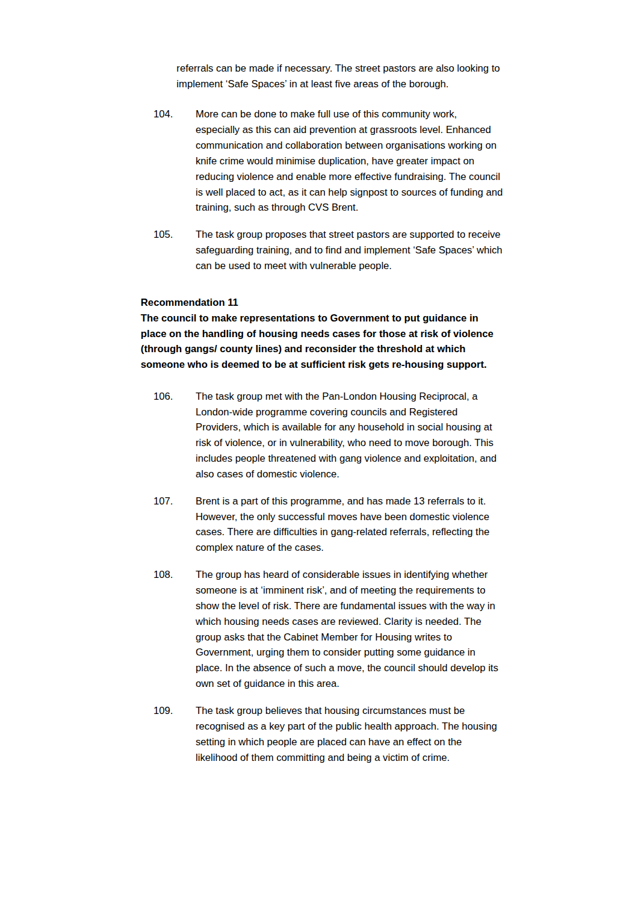referrals can be made if necessary. The street pastors are also looking to implement ‘Safe Spaces’ in at least five areas of the borough.
104.
More can be done to make full use of this community work, especially as this can aid prevention at grassroots level. Enhanced communication and collaboration between organisations working on knife crime would minimise duplication, have greater impact on reducing violence and enable more effective fundraising. The council is well placed to act, as it can help signpost to sources of funding and training, such as through CVS Brent.
105.
The task group proposes that street pastors are supported to receive safeguarding training, and to find and implement ‘Safe Spaces’ which can be used to meet with vulnerable people.
Recommendation 11 The council to make representations to Government to put guidance in place on the handling of housing needs cases for those at risk of violence (through gangs/ county lines) and reconsider the threshold at which someone who is deemed to be at sufficient risk gets re-housing support.
106.
The task group met with the Pan-London Housing Reciprocal, a London-wide programme covering councils and Registered Providers, which is available for any household in social housing at risk of violence, or in vulnerability, who need to move borough. This includes people threatened with gang violence and exploitation, and also cases of domestic violence.
107.
Brent is a part of this programme, and has made 13 referrals to it. However, the only successful moves have been domestic violence cases. There are difficulties in gang-related referrals, reflecting the complex nature of the cases.
108.
The group has heard of considerable issues in identifying whether someone is at ‘imminent risk’, and of meeting the requirements to show the level of risk. There are fundamental issues with the way in which housing needs cases are reviewed. Clarity is needed. The group asks that the Cabinet Member for Housing writes to Government, urging them to consider putting some guidance in place. In the absence of such a move, the council should develop its own set of guidance in this area.
109.
The task group believes that housing circumstances must be recognised as a key part of the public health approach. The housing setting in which people are placed can have an effect on the likelihood of them committing and being a victim of crime.